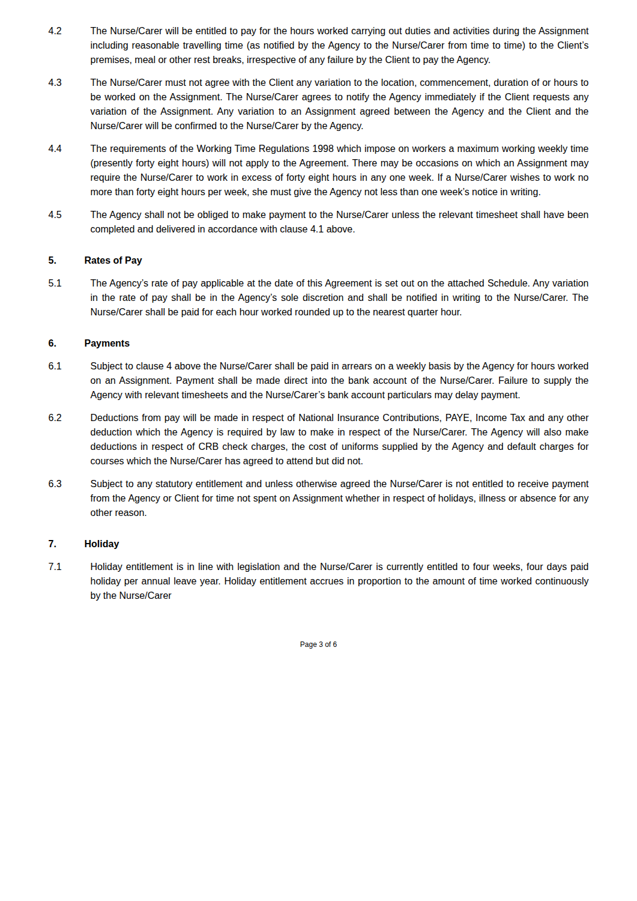4.2
The Nurse/Carer will be entitled to pay for the hours worked carrying out duties and activities during the Assignment including reasonable travelling time (as notified by the Agency to the Nurse/Carer from time to time) to the Client’s premises, meal or other rest breaks, irrespective of any failure by the Client to pay the Agency.
4.3
The Nurse/Carer must not agree with the Client any variation to the location, commencement, duration of or hours to be worked on the Assignment. The Nurse/Carer agrees to notify the Agency immediately if the Client requests any variation of the Assignment. Any variation to an Assignment agreed between the Agency and the Client and the Nurse/Carer will be confirmed to the Nurse/Carer by the Agency.
4.4
The requirements of the Working Time Regulations 1998 which impose on workers a maximum working weekly time (presently forty eight hours) will not apply to the Agreement. There may be occasions on which an Assignment may require the Nurse/Carer to work in excess of forty eight hours in any one week. If a Nurse/Carer wishes to work no more than forty eight hours per week, she must give the Agency not less than one week’s notice in writing.
4.5
The Agency shall not be obliged to make payment to the Nurse/Carer unless the relevant timesheet shall have been completed and delivered in accordance with clause 4.1 above.
5. Rates of Pay
5.1
The Agency’s rate of pay applicable at the date of this Agreement is set out on the attached Schedule. Any variation in the rate of pay shall be in the Agency’s sole discretion and shall be notified in writing to the Nurse/Carer. The Nurse/Carer shall be paid for each hour worked rounded up to the nearest quarter hour.
6. Payments
6.1
Subject to clause 4 above the Nurse/Carer shall be paid in arrears on a weekly basis by the Agency for hours worked on an Assignment. Payment shall be made direct into the bank account of the Nurse/Carer. Failure to supply the Agency with relevant timesheets and the Nurse/Carer’s bank account particulars may delay payment.
6.2
Deductions from pay will be made in respect of National Insurance Contributions, PAYE, Income Tax and any other deduction which the Agency is required by law to make in respect of the Nurse/Carer. The Agency will also make deductions in respect of CRB check charges, the cost of uniforms supplied by the Agency and default charges for courses which the Nurse/Carer has agreed to attend but did not.
6.3
Subject to any statutory entitlement and unless otherwise agreed the Nurse/Carer is not entitled to receive payment from the Agency or Client for time not spent on Assignment whether in respect of holidays, illness or absence for any other reason.
7. Holiday
7.1
Holiday entitlement is in line with legislation and the Nurse/Carer is currently entitled to four weeks, four days paid holiday per annual leave year. Holiday entitlement accrues in proportion to the amount of time worked continuously by the Nurse/Carer
Page 3 of 6